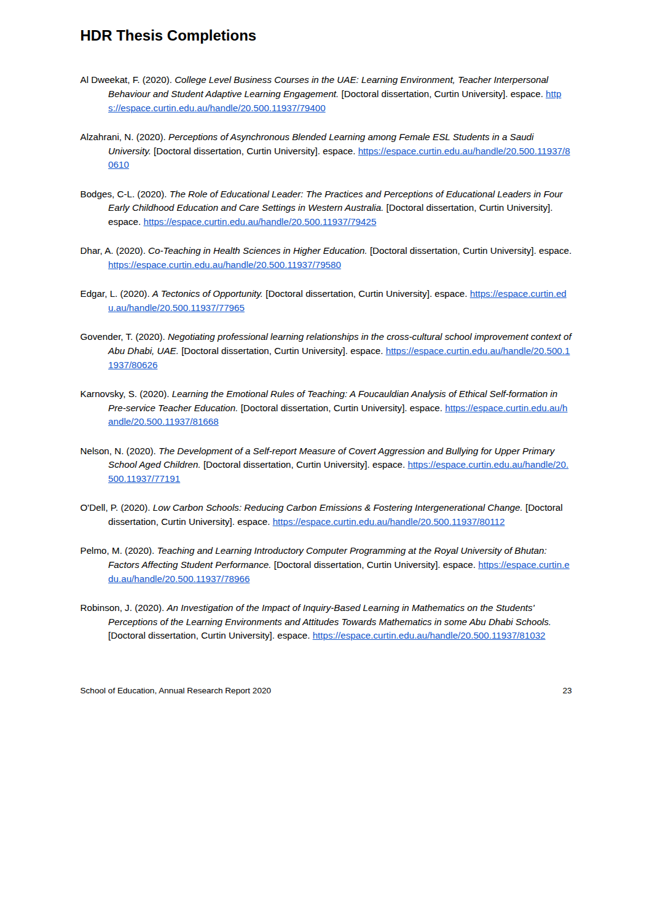HDR Thesis Completions
Al Dweekat, F. (2020). College Level Business Courses in the UAE: Learning Environment, Teacher Interpersonal Behaviour and Student Adaptive Learning Engagement. [Doctoral dissertation, Curtin University]. espace. https://espace.curtin.edu.au/handle/20.500.11937/79400
Alzahrani, N. (2020). Perceptions of Asynchronous Blended Learning among Female ESL Students in a Saudi University. [Doctoral dissertation, Curtin University]. espace. https://espace.curtin.edu.au/handle/20.500.11937/80610
Bodges, C-L. (2020). The Role of Educational Leader: The Practices and Perceptions of Educational Leaders in Four Early Childhood Education and Care Settings in Western Australia. [Doctoral dissertation, Curtin University]. espace. https://espace.curtin.edu.au/handle/20.500.11937/79425
Dhar, A. (2020). Co-Teaching in Health Sciences in Higher Education. [Doctoral dissertation, Curtin University]. espace. https://espace.curtin.edu.au/handle/20.500.11937/79580
Edgar, L. (2020). A Tectonics of Opportunity. [Doctoral dissertation, Curtin University]. espace. https://espace.curtin.edu.au/handle/20.500.11937/77965
Govender, T. (2020). Negotiating professional learning relationships in the cross-cultural school improvement context of Abu Dhabi, UAE. [Doctoral dissertation, Curtin University]. espace. https://espace.curtin.edu.au/handle/20.500.11937/80626
Karnovsky, S. (2020). Learning the Emotional Rules of Teaching: A Foucauldian Analysis of Ethical Self-formation in Pre-service Teacher Education. [Doctoral dissertation, Curtin University]. espace. https://espace.curtin.edu.au/handle/20.500.11937/81668
Nelson, N. (2020). The Development of a Self-report Measure of Covert Aggression and Bullying for Upper Primary School Aged Children. [Doctoral dissertation, Curtin University]. espace. https://espace.curtin.edu.au/handle/20.500.11937/77191
O'Dell, P. (2020). Low Carbon Schools: Reducing Carbon Emissions & Fostering Intergenerational Change. [Doctoral dissertation, Curtin University]. espace. https://espace.curtin.edu.au/handle/20.500.11937/80112
Pelmo, M. (2020). Teaching and Learning Introductory Computer Programming at the Royal University of Bhutan: Factors Affecting Student Performance. [Doctoral dissertation, Curtin University]. espace. https://espace.curtin.edu.au/handle/20.500.11937/78966
Robinson, J. (2020). An Investigation of the Impact of Inquiry-Based Learning in Mathematics on the Students' Perceptions of the Learning Environments and Attitudes Towards Mathematics in some Abu Dhabi Schools. [Doctoral dissertation, Curtin University]. espace. https://espace.curtin.edu.au/handle/20.500.11937/81032
School of Education, Annual Research Report 2020 23